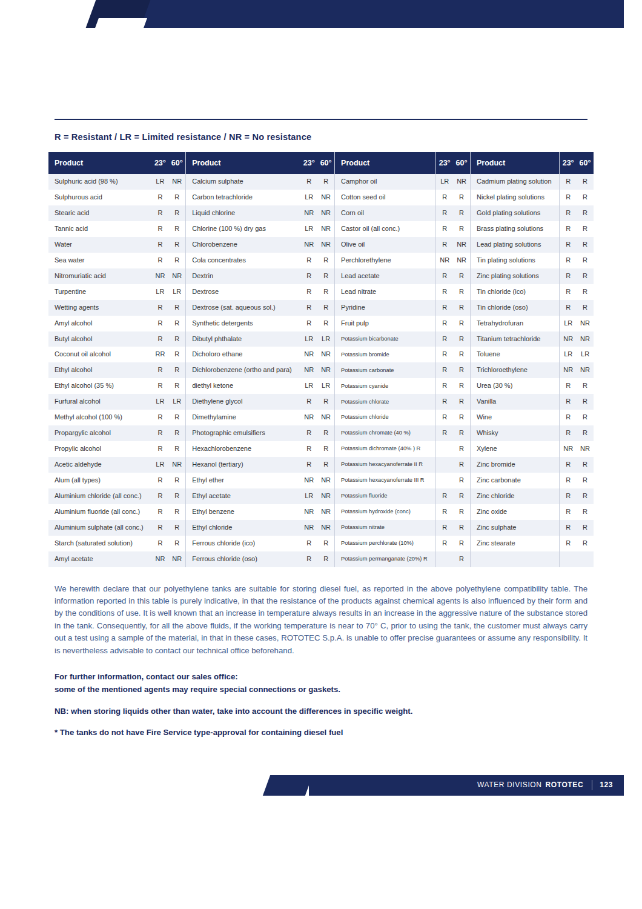R = Resistant / LR = Limited resistance / NR = No resistance
| Product | 23° | 60° | Product | 23° | 60° | Product | 23° | 60° | Product | 23° | 60° |
| --- | --- | --- | --- | --- | --- | --- | --- | --- | --- | --- | --- |
| Sulphuric acid (98 %) | LR | NR | Calcium sulphate | R | R | Camphor oil | LR | NR | Cadmium plating solution | R | R |
| Sulphurous acid | R | R | Carbon tetrachloride | LR | NR | Cotton seed oil | R | R | Nickel plating solutions | R | R |
| Stearic acid | R | R | Liquid chlorine | NR | NR | Corn oil | R | R | Gold plating solutions | R | R |
| Tannic acid | R | R | Chlorine (100 %) dry gas | LR | NR | Castor oil (all conc.) | R | R | Brass plating solutions | R | R |
| Water | R | R | Chlorobenzene | NR | NR | Olive oil | R | NR | Lead plating solutions | R | R |
| Sea water | R | R | Cola concentrates | R | R | Perchlorethylene | NR | NR | Tin plating solutions | R | R |
| Nitromuriatic acid | NR | NR | Dextrin | R | R | Lead acetate | R | R | Zinc plating solutions | R | R |
| Turpentine | LR | LR | Dextrose | R | R | Lead nitrate | R | R | Tin chloride (ico) | R | R |
| Wetting agents | R | R | Dextrose (sat. aqueous sol.) | R | R | Pyridine | R | R | Tin chloride (oso) | R | R |
| Amyl alcohol | R | R | Synthetic detergents | R | R | Fruit pulp | R | R | Tetrahydrofuran | LR | NR |
| Butyl alcohol | R | R | Dibutyl phthalate | LR | LR | Potassium bicarbonate | R | R | Titanium tetrachloride | NR | NR |
| Coconut oil alcohol | RR | R | Dicholoro ethane | NR | NR | Potassium bromide | R | R | Toluene | LR | LR |
| Ethyl alcohol | R | R | Dichlorobenzene (ortho and para) | NR | NR | Potassium carbonate | R | R | Trichloroethylene | NR | NR |
| Ethyl alcohol (35 %) | R | R | diethyl ketone | LR | LR | Potassium cyanide | R | R | Urea (30 %) | R | R |
| Furfural alcohol | LR | LR | Diethylene glycol | R | R | Potassium chlorate | R | R | Vanilla | R | R |
| Methyl alcohol (100 %) | R | R | Dimethylamine | NR | NR | Potassium chloride | R | R | Wine | R | R |
| Propargylic alcohol | R | R | Photographic emulsifiers | R | R | Potassium chromate (40 %) | R | R | Whisky | R | R |
| Propylic alcohol | R | R | Hexachlorobenzene | R | R | Potassium dichromate (40% ) R | | R | Xylene | NR | NR |
| Acetic aldehyde | LR | NR | Hexanol (tertiary) | R | R | Potassium hexacyanoferrate II R | | R | Zinc bromide | R | R |
| Alum (all types) | R | R | Ethyl ether | NR | NR | Potassium hexacyanoferrate III R | | R | Zinc carbonate | R | R |
| Aluminium chloride (all conc.) | R | R | Ethyl acetate | LR | NR | Potassium fluoride | R | R | Zinc chloride | R | R |
| Aluminium fluoride (all conc.) | R | R | Ethyl benzene | NR | NR | Potassium hydroxide (conc) | R | R | Zinc oxide | R | R |
| Aluminium sulphate (all conc.) | R | R | Ethyl chloride | NR | NR | Potassium nitrate | R | R | Zinc sulphate | R | R |
| Starch (saturated solution) | R | R | Ferrous chloride (ico) | R | R | Potassium perchlorate (10%) | R | R | Zinc stearate | R | R |
| Amyl acetate | NR | NR | Ferrous chloride (oso) | R | R | Potassium permanganate (20%) R | | R | | | |
We herewith declare that our polyethylene tanks are suitable for storing diesel fuel, as reported in the above polyethylene compatibility table. The information reported in this table is purely indicative, in that the resistance of the products against chemical agents is also influenced by their form and by the conditions of use. It is well known that an increase in temperature always results in an increase in the aggressive nature of the substance stored in the tank. Consequently, for all the above fluids, if the working temperature is near to 70° C, prior to using the tank, the customer must always carry out a test using a sample of the material, in that in these cases, ROTOTEC S.p.A. is unable to offer precise guarantees or assume any responsibility. It is nevertheless advisable to contact our technical office beforehand.
For further information, contact our sales office:
some of the mentioned agents may require special connections or gaskets.
NB: when storing liquids other than water, take into account the differences in specific weight.
* The tanks do not have Fire Service type-approval for containing diesel fuel
WATER DIVISION ROTOTEC 123